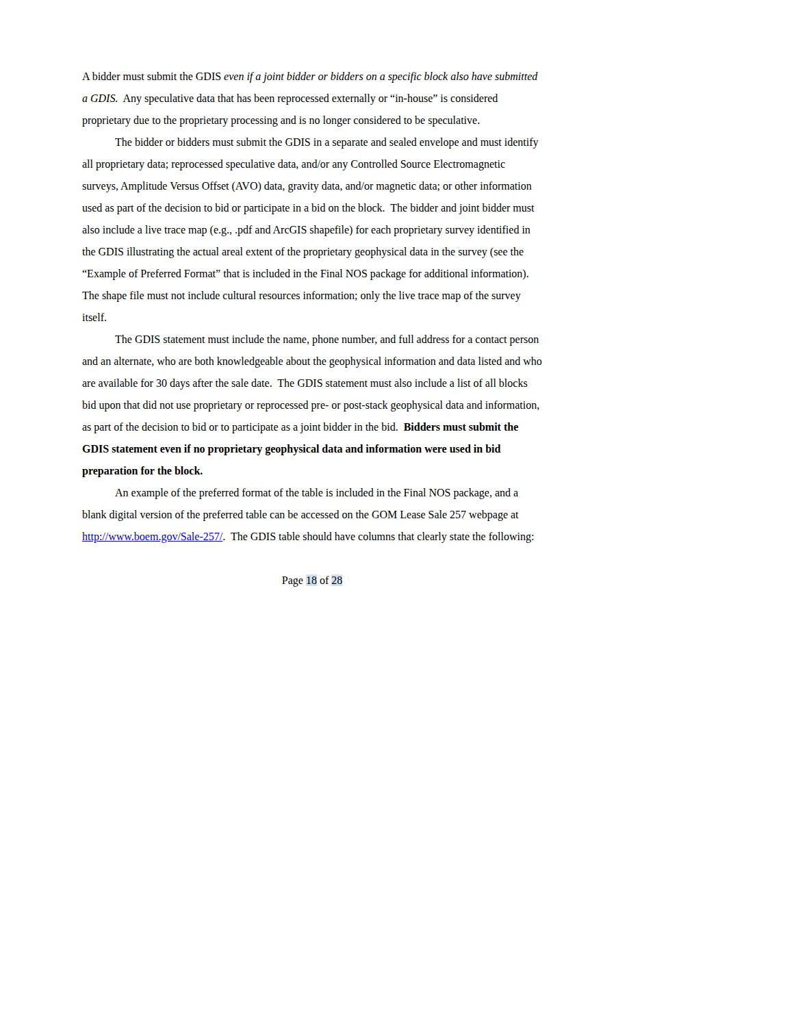A bidder must submit the GDIS even if a joint bidder or bidders on a specific block also have submitted a GDIS. Any speculative data that has been reprocessed externally or “in-house” is considered proprietary due to the proprietary processing and is no longer considered to be speculative.
The bidder or bidders must submit the GDIS in a separate and sealed envelope and must identify all proprietary data; reprocessed speculative data, and/or any Controlled Source Electromagnetic surveys, Amplitude Versus Offset (AVO) data, gravity data, and/or magnetic data; or other information used as part of the decision to bid or participate in a bid on the block. The bidder and joint bidder must also include a live trace map (e.g., .pdf and ArcGIS shapefile) for each proprietary survey identified in the GDIS illustrating the actual areal extent of the proprietary geophysical data in the survey (see the “Example of Preferred Format” that is included in the Final NOS package for additional information). The shape file must not include cultural resources information; only the live trace map of the survey itself.
The GDIS statement must include the name, phone number, and full address for a contact person and an alternate, who are both knowledgeable about the geophysical information and data listed and who are available for 30 days after the sale date. The GDIS statement must also include a list of all blocks bid upon that did not use proprietary or reprocessed pre- or post-stack geophysical data and information, as part of the decision to bid or to participate as a joint bidder in the bid. Bidders must submit the GDIS statement even if no proprietary geophysical data and information were used in bid preparation for the block.
An example of the preferred format of the table is included in the Final NOS package, and a blank digital version of the preferred table can be accessed on the GOM Lease Sale 257 webpage at http://www.boem.gov/Sale-257/. The GDIS table should have columns that clearly state the following:
Page 18 of 28